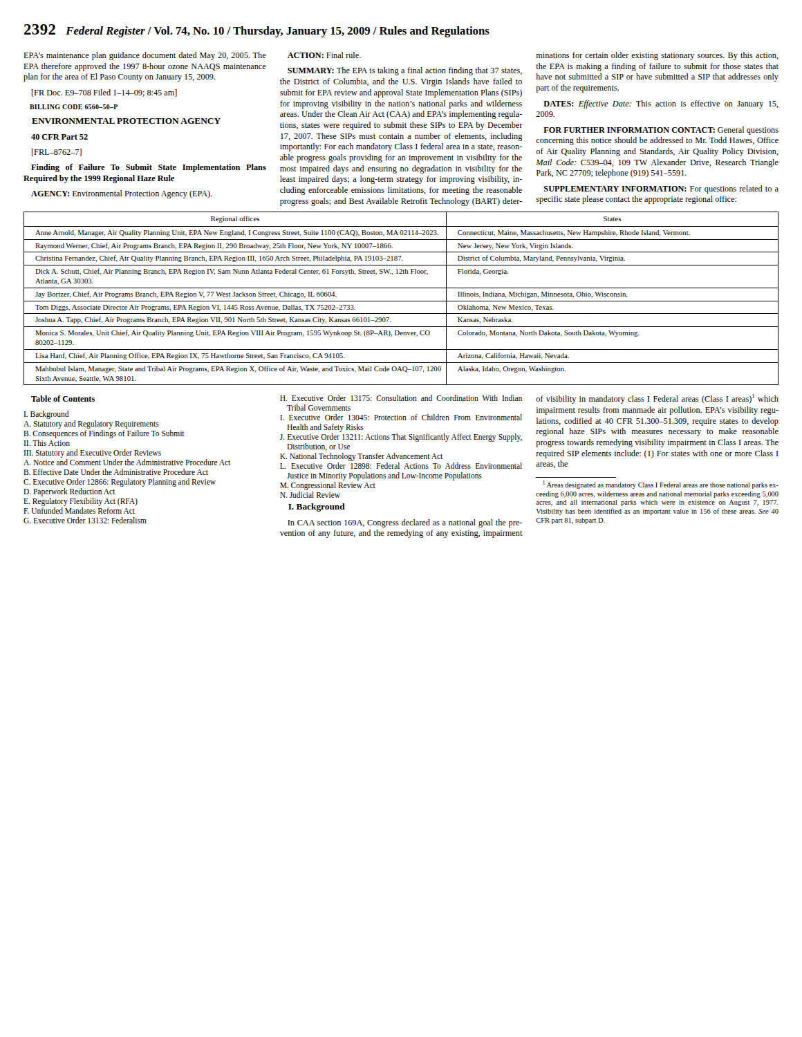2392
Federal Register / Vol. 74, No. 10 / Thursday, January 15, 2009 / Rules and Regulations
EPA’s maintenance plan guidance document dated May 20, 2005. The EPA therefore approved the 1997 8-hour ozone NAAQS maintenance plan for the area of El Paso County on January 15, 2009.
[FR Doc. E9–708 Filed 1–14–09; 8:45 am]
BILLING CODE 6560–50–P
ENVIRONMENTAL PROTECTION AGENCY
40 CFR Part 52
[FRL–8762–7]
Finding of Failure To Submit State Implementation Plans Required by the 1999 Regional Haze Rule
AGENCY: Environmental Protection Agency (EPA).
ACTION: Final rule.
SUMMARY: The EPA is taking a final action finding that 37 states, the District of Columbia, and the U.S. Virgin Islands have failed to submit for EPA review and approval State Implementation Plans (SIPs) for improving visibility in the nation’s national parks and wilderness areas. Under the Clean Air Act (CAA) and EPA’s implementing regulations, states were required to submit these SIPs to EPA by December 17, 2007. These SIPs must contain a number of elements, including importantly: For each mandatory Class I federal area in a state, reasonable progress goals providing for an improvement in visibility for the most impaired days and ensuring no degradation in visibility for the least impaired days; a long-term strategy for improving visibility, including enforceable emissions limitations, for meeting the reasonable progress goals; and Best Available Retrofit Technology (BART) determinations for certain older existing stationary sources. By this action, the EPA is making a finding of failure to submit for those states that have not submitted a SIP or have submitted a SIP that addresses only part of the requirements.
DATES: Effective Date: This action is effective on January 15, 2009.
FOR FURTHER INFORMATION CONTACT: General questions concerning this notice should be addressed to Mr. Todd Hawes, Office of Air Quality Planning and Standards, Air Quality Policy Division, Mail Code: C539–04, 109 TW Alexander Drive, Research Triangle Park, NC 27709; telephone (919) 541–5591.
SUPPLEMENTARY INFORMATION: For questions related to a specific state please contact the appropriate regional office:
| Regional offices | States |
| --- | --- |
| Anne Arnold, Manager, Air Quality Planning Unit, EPA New England, I Congress Street, Suite 1100 (CAQ), Boston, MA 02114–2023. | Connecticut, Maine, Massachusetts, New Hampshire, Rhode Island, Vermont. |
| Raymond Werner, Chief, Air Programs Branch, EPA Region II, 290 Broadway, 25th Floor, New York, NY 10007–1866. | New Jersey, New York, Virgin Islands. |
| Christina Fernandez, Chief, Air Quality Planning Branch, EPA Region III, 1650 Arch Street, Philadelphia, PA 19103–2187. | District of Columbia, Maryland, Pennsylvania, Virginia. |
| Dick A. Schutt, Chief, Air Planning Branch, EPA Region IV, Sam Nunn Atlanta Federal Center, 61 Forsyth, Street, SW., 12th Floor, Atlanta, GA 30303. | Florida, Georgia. |
| Jay Bortzer, Chief, Air Programs Branch, EPA Region V, 77 West Jackson Street, Chicago, IL 60604. | Illinois, Indiana, Michigan, Minnesota, Ohio, Wisconsin. |
| Tom Diggs, Associate Director Air Programs, EPA Region VI, 1445 Ross Avenue, Dallas, TX 75202–2733. | Oklahoma, New Mexico, Texas. |
| Joshua A. Tapp, Chief, Air Programs Branch, EPA Region VII, 901 North 5th Street, Kansas City, Kansas 66101–2907. | Kansas, Nebraska. |
| Monica S. Morales, Unit Chief, Air Quality Planning Unit, EPA Region VIII Air Program, 1595 Wynkoop St. (8P–AR), Denver, CO 80202–1129. | Colorado, Montana, North Dakota, South Dakota, Wyoming. |
| Lisa Hanf, Chief, Air Planning Office, EPA Region IX, 75 Hawthorne Street, San Francisco, CA 94105. | Arizona, California, Hawaii, Nevada. |
| Mahbubul Islam, Manager, State and Tribal Air Programs, EPA Region X, Office of Air, Waste, and Toxics, Mail Code OAQ–107, 1200 Sixth Avenue, Seattle, WA 98101. | Alaska, Idaho, Oregon, Washington. |
Table of Contents
I. Background
A. Statutory and Regulatory Requirements
B. Consequences of Findings of Failure To Submit
II. This Action
III. Statutory and Executive Order Reviews
A. Notice and Comment Under the Administrative Procedure Act
B. Effective Date Under the Administrative Procedure Act
C. Executive Order 12866: Regulatory Planning and Review
D. Paperwork Reduction Act
E. Regulatory Flexibility Act (RFA)
F. Unfunded Mandates Reform Act
G. Executive Order 13132: Federalism
H. Executive Order 13175: Consultation and Coordination With Indian Tribal Governments
I. Executive Order 13045: Protection of Children From Environmental Health and Safety Risks
J. Executive Order 13211: Actions That Significantly Affect Energy Supply, Distribution, or Use
K. National Technology Transfer Advancement Act
L. Executive Order 12898: Federal Actions To Address Environmental Justice in Minority Populations and Low-Income Populations
M. Congressional Review Act
N. Judicial Review
I. Background
In CAA section 169A, Congress declared as a national goal the prevention of any future, and the remedying of any existing, impairment of visibility in mandatory class I Federal areas (Class I areas)1 which impairment results from manmade air pollution. EPA’s visibility regulations, codified at 40 CFR 51.300–51.309, require states to develop regional haze SIPs with measures necessary to make reasonable progress towards remedying visibility impairment in Class I areas. The required SIP elements include: (1) For states with one or more Class I areas, the
1 Areas designated as mandatory Class I Federal areas are those national parks exceeding 6,000 acres, wilderness areas and national memorial parks exceeding 5,000 acres, and all international parks which were in existence on August 7, 1977. Visibility has been identified as an important value in 156 of these areas. See 40 CFR part 81, subpart D.